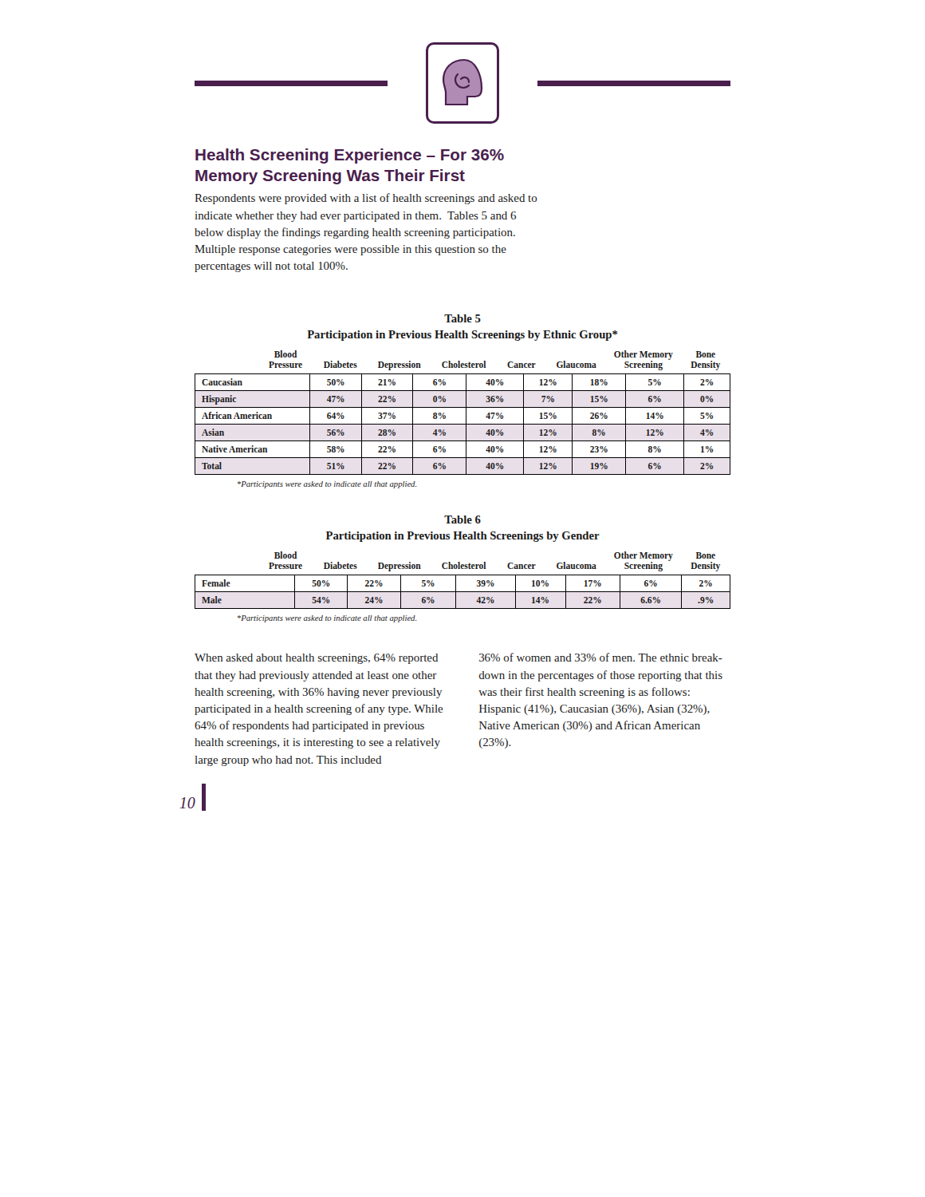Health Screening Experience – For 36%
Memory Screening Was Their First
Respondents were provided with a list of health screen­ings and asked to indicate whether they had ever par­ticipated in them. Tables 5 and 6 below display the findings regarding health screening participation. Multiple response categories were possible in this ques­tion so the percentages will not total 100%.
Table 5
Participation in Previous Health Screenings by Ethnic Group*
| | Blood Pressure | Diabetes | Depression | Cholesterol | Cancer | Glaucoma | Other Memory Screening | Bone Density |
| Caucasian | 50% | 21% | 6% | 40% | 12% | 18% | 5% | 2% |
| Hispanic | 47% | 22% | 0% | 36% | 7% | 15% | 6% | 0% |
| African American | 64% | 37% | 8% | 47% | 15% | 26% | 14% | 5% |
| Asian | 56% | 28% | 4% | 40% | 12% | 8% | 12% | 4% |
| Native American | 58% | 22% | 6% | 40% | 12% | 23% | 8% | 1% |
| Total | 51% | 22% | 6% | 40% | 12% | 19% | 6% | 2% |
*Participants were asked to indicate all that applied.
Table 6
Participation in Previous Health Screenings by Gender
| | Blood Pressure | Diabetes | Depression | Cholesterol | Cancer | Glaucoma | Other Memory Screening | Bone Density |
| Female | 50% | 22% | 5% | 39% | 10% | 17% | 6% | 2% |
| Male | 54% | 24% | 6% | 42% | 14% | 22% | 6.6% | .9% |
*Participants were asked to indicate all that applied.
When asked about health screenings, 64% reported that they had previously attended at least one other health screening, with 36% having never previously participated in a health screening of any type. While 64% of respondents had participated in pre­vious health screenings, it is interesting to see a rel­atively large group who had not. This included
36% of women and 33% of men. The ethnic break­down in the percentages of those reporting that this was their first health screening is as follows: Hispanic (41%), Caucasian (36%), Asian (32%), Native American (30%) and African American (23%).
10